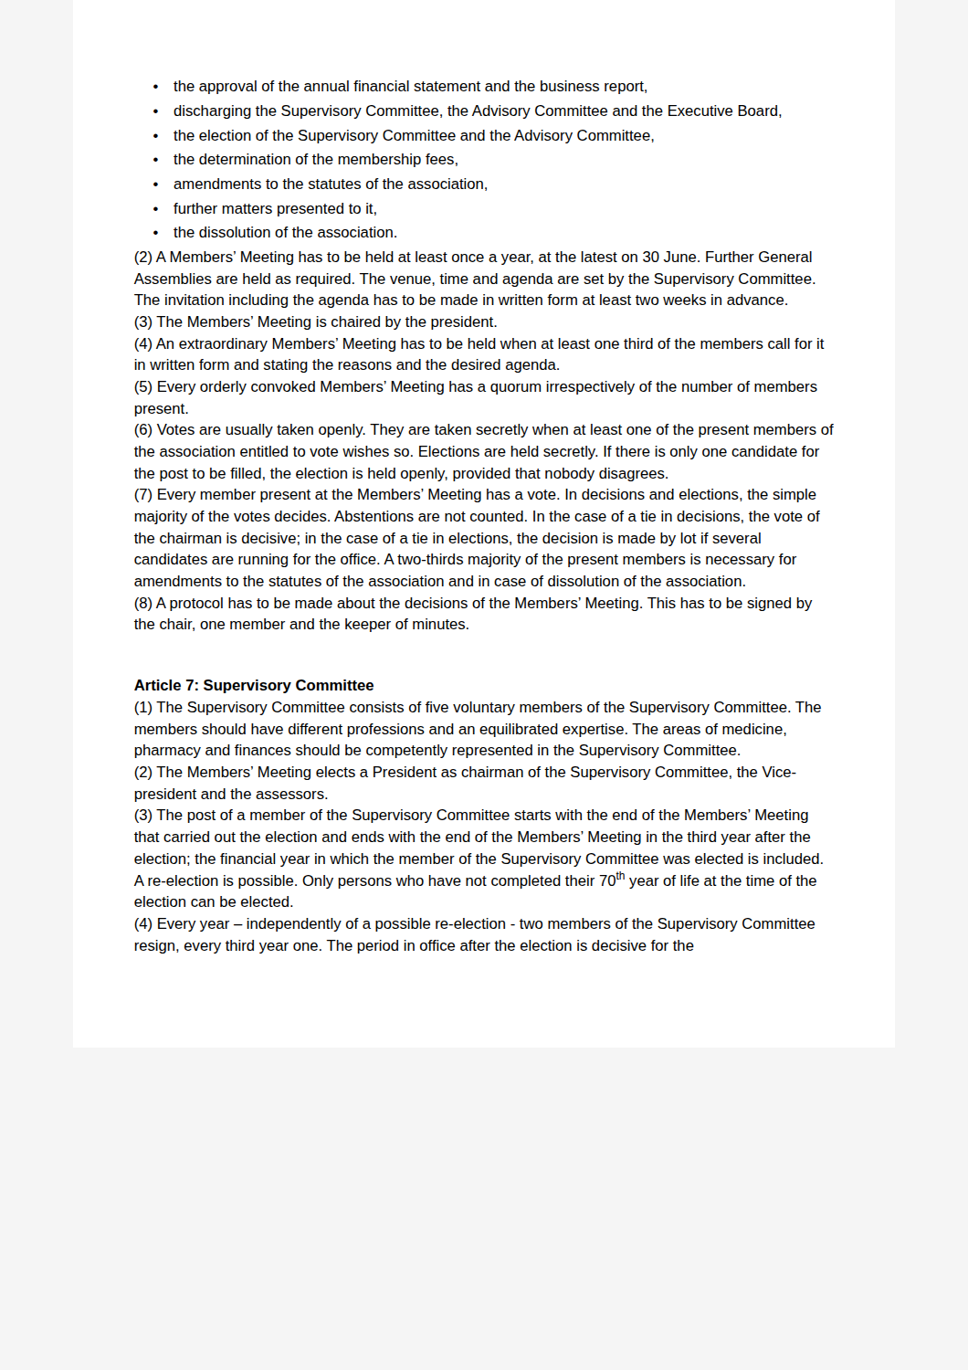the approval of the annual financial statement and the business report,
discharging the Supervisory Committee, the Advisory Committee and the Executive Board,
the election of the Supervisory Committee and the Advisory Committee,
the determination of the membership fees,
amendments to the statutes of the association,
further matters presented to it,
the dissolution of the association.
(2) A Members’ Meeting has to be held at least once a year, at the latest on 30 June. Further General Assemblies are held as required. The venue, time and agenda are set by the Supervisory Committee. The invitation including the agenda has to be made in written form at least two weeks in advance.
(3) The Members’ Meeting is chaired by the president.
(4) An extraordinary Members’ Meeting has to be held when at least one third of the members call for it in written form and stating the reasons and the desired agenda.
(5) Every orderly convoked Members’ Meeting has a quorum irrespectively of the number of members present.
(6) Votes are usually taken openly. They are taken secretly when at least one of the present members of the association entitled to vote wishes so. Elections are held secretly. If there is only one candidate for the post to be filled, the election is held openly, provided that nobody disagrees.
(7) Every member present at the Members’ Meeting has a vote. In decisions and elections, the simple majority of the votes decides. Abstentions are not counted. In the case of a tie in decisions, the vote of the chairman is decisive; in the case of a tie in elections, the decision is made by lot if several candidates are running for the office. A two-thirds majority of the present members is necessary for amendments to the statutes of the association and in case of dissolution of the association.
(8) A protocol has to be made about the decisions of the Members’ Meeting. This has to be signed by the chair, one member and the keeper of minutes.
Article 7: Supervisory Committee
(1) The Supervisory Committee consists of five voluntary members of the Supervisory Committee. The members should have different professions and an equilibrated expertise. The areas of medicine, pharmacy and finances should be competently represented in the Supervisory Committee.
(2) The Members’ Meeting elects a President as chairman of the Supervisory Committee, the Vice-president and the assessors.
(3) The post of a member of the Supervisory Committee starts with the end of the Members’ Meeting that carried out the election and ends with the end of the Members’ Meeting in the third year after the election; the financial year in which the member of the Supervisory Committee was elected is included. A re-election is possible. Only persons who have not completed their 70th year of life at the time of the election can be elected.
(4) Every year – independently of a possible re-election - two members of the Supervisory Committee resign, every third year one. The period in office after the election is decisive for the